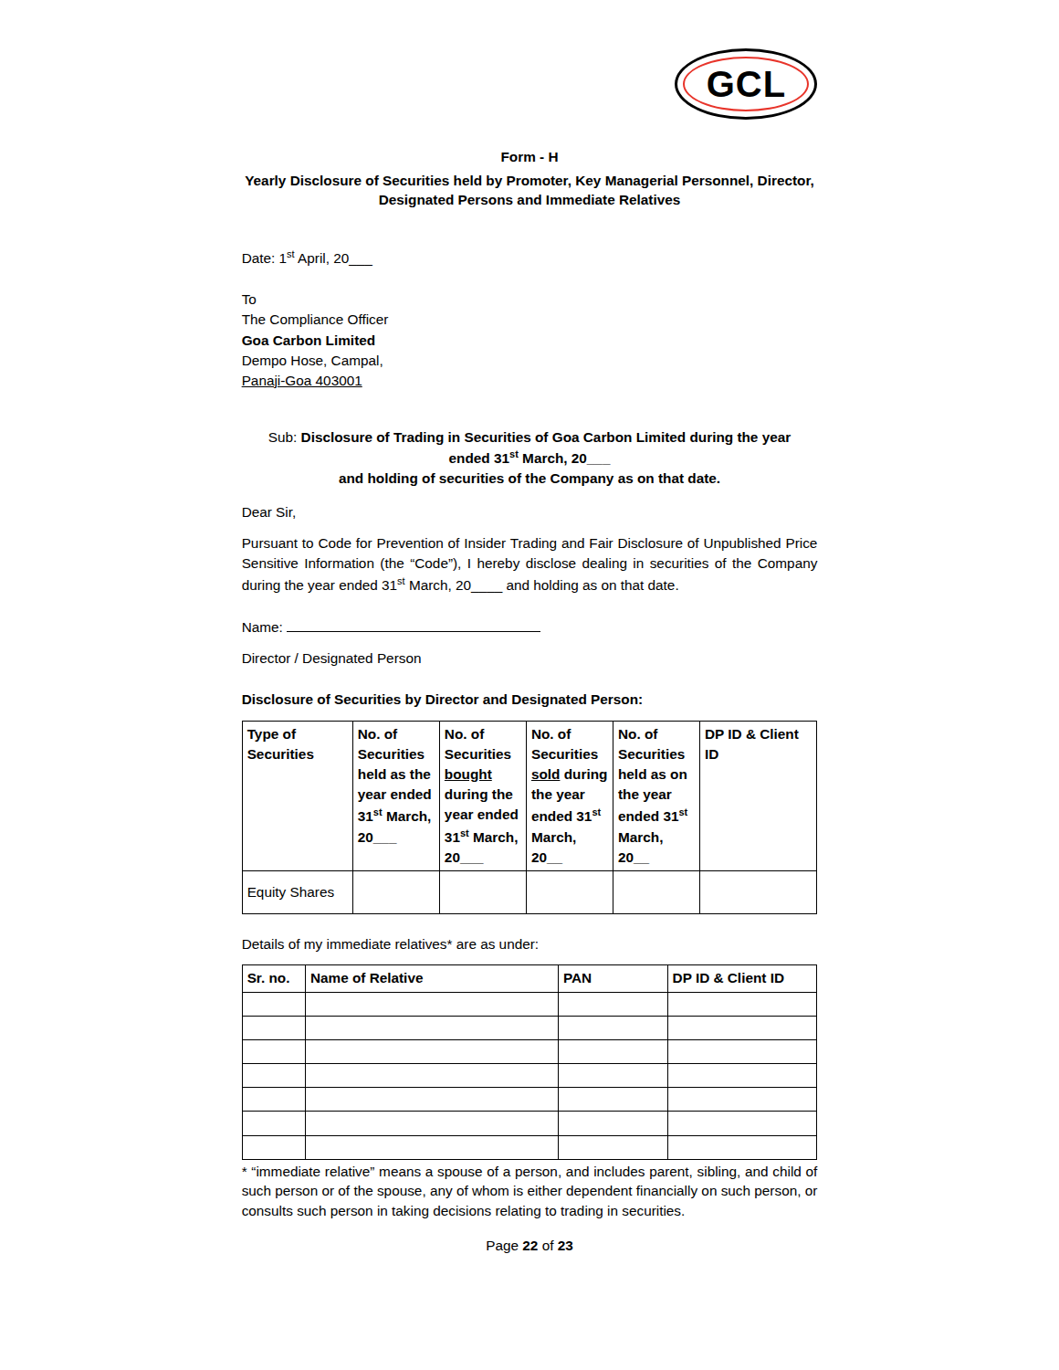GCL
Form - H
Yearly Disclosure of Securities held by Promoter, Key Managerial Personnel, Director,
Designated Persons and Immediate Relatives
Date: 1st April, 20___
To
The Compliance Officer
Goa Carbon Limited
Dempo Hose, Campal,
Panaji-Goa 403001
Sub: Disclosure of Trading in Securities of Goa Carbon Limited during the year ended 31st March, 20___
and holding of securities of the Company as on that date.
Dear Sir,
Pursuant to Code for Prevention of Insider Trading and Fair Disclosure of Unpublished Price Sensitive Information (the “Code”), I hereby disclose dealing in securities of the Company during the year ended 31st March, 20____ and holding as on that date.
Name:
Director / Designated Person
Disclosure of Securities by Director and Designated Person:
| Type of Securities | No. of Securities held as the year ended 31 st March, 20___ | No. of Securities bought during the year ended 31 st March, 20___ | No. of Securities sold during the year ended 31 st March, 20__ | No. of Securities held as on the year ended 31 st March, 20__ | DP ID & Client ID |
| --- | --- | --- | --- | --- | --- |
| Equity Shares | | | | | |
Details of my immediate relatives* are as under:
| Sr. no. | Name of Relative | PAN | DP ID & Client ID |
| --- | --- | --- | --- |
* “immediate relative” means a spouse of a person, and includes parent, sibling, and child of such person or of the spouse, any of whom is either dependent financially on such person, or consults such person in taking decisions relating to trading in securities.
Page 22 of 23